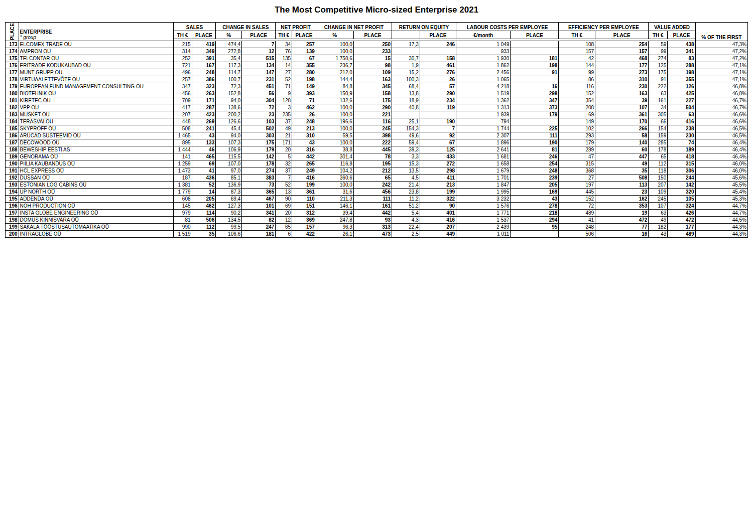The Most Competitive Micro-sized Enterprise 2021
| PLACE | ENTERPRISE * group | SALES | CHANGE IN SALES | NET PROFIT | CHANGE IN NET PROFIT | RETURN ON EQUITY | LABOUR COSTS PER EMPLOYEE | EFFICIENCY PER EMPLOYEE | VALUE ADDED | % OF THE FIRST |
| --- | --- | --- | --- | --- | --- | --- | --- | --- | --- | --- |
| TH € | PLACE | % | PLACE | TH € | PLACE | % | PLACE | | PLACE | €/month | PLACE | TH € | PLACE | TH € | PLACE |
| 173 | ELCOMEX TRADE OÜ | 215 | 419 | 474,4 | 7 | 34 | 257 | 100,0 | 250 | 17,3 | 246 | 1 049 | | 108 | 254 | 59 | 438 | 47,3% |
| 174 | AMPRON OÜ | 314 | 349 | 272,8 | 12 | 76 | 139 | 100,0 | 233 | | | 933 | | 157 | 157 | 99 | 341 | 47,2% |
| 175 | TELCONTAR OÜ | 252 | 391 | 35,4 | 515 | 135 | 67 | 1 750,6 | 15 | 30,7 | 158 | 1 930 | 181 | 42 | 468 | 274 | 83 | 47,2% |
| 176 | ERITRADE KODUKAUBAD OU | 721 | 167 | 117,3 | 134 | 14 | 355 | 236,7 | 98 | 1,9 | 461 | 1 862 | 198 | 144 | 177 | 125 | 288 | 47,1% |
| 177 | MÜNT GRUPP OÜ | 496 | 248 | 114,7 | 147 | 27 | 280 | 212,0 | 109 | 15,2 | 276 | 2 456 | 91 | 99 | 273 | 175 | 198 | 47,1% |
| 178 | VIRTUAALETTEVÕTE OÜ | 257 | 386 | 100,7 | 231 | 52 | 198 | 144,4 | 163 | 100,3 | 26 | 1 065 | | 86 | 310 | 91 | 355 | 47,1% |
| 179 | EUROPEAN FUND MANAGEMENT CONSULTING OÜ | 347 | 323 | 72,3 | 451 | 71 | 149 | 84,8 | 345 | 68,4 | 57 | 4 218 | 16 | 116 | 230 | 222 | 126 | 46,8% |
| 180 | BIOTEHNIK OÜ | 456 | 263 | 152,8 | 56 | 9 | 393 | 150,9 | 158 | 13,8 | 290 | 1 519 | 298 | 152 | 163 | 63 | 425 | 46,8% |
| 181 | KIRETEC OÜ | 709 | 171 | 94,0 | 304 | 128 | 71 | 132,6 | 175 | 18,9 | 234 | 1 362 | 347 | 354 | 39 | 161 | 227 | 46,7% |
| 182 | VPP OÜ | 417 | 287 | 138,6 | 72 | 3 | 462 | 100,0 | 290 | 40,8 | 119 | 1 313 | 373 | 208 | 107 | 34 | 504 | 46,7% |
| 183 | MUSKET OÜ | 207 | 423 | 200,2 | 23 | 235 | 26 | 100,0 | 221 | | | 1 939 | 179 | 69 | 361 | 305 | 63 | 46,6% |
| 184 | TERASVAI OU | 448 | 269 | 126,6 | 103 | 37 | 248 | 196,6 | 116 | 25,1 | 190 | 794 | | 149 | 170 | 66 | 416 | 46,6% |
| 185 | SKYPROFF OÜ | 508 | 241 | 45,4 | 502 | 49 | 213 | 100,0 | 245 | 154,3 | 7 | 1 744 | 225 | 102 | 266 | 154 | 238 | 46,5% |
| 186 | ARUCAD SÜSTEEMID OÜ | 1 465 | 43 | 94,0 | 303 | 21 | 310 | 59,5 | 398 | 49,6 | 92 | 2 307 | 111 | 293 | 58 | 159 | 230 | 46,5% |
| 187 | DECOWOOD OÜ | 895 | 133 | 107,3 | 175 | 171 | 43 | 100,0 | 222 | 59,4 | 67 | 1 896 | 190 | 179 | 140 | 285 | 74 | 46,4% |
| 188 | BEWESHIP EESTI AS | 1 444 | 46 | 106,9 | 179 | 20 | 316 | 38,8 | 445 | 39,3 | 125 | 2 641 | 81 | 289 | 60 | 178 | 189 | 46,4% |
| 189 | GENORAMA OÜ | 141 | 465 | 115,5 | 142 | 5 | 442 | 301,4 | 78 | 3,3 | 433 | 1 681 | 246 | 47 | 447 | 65 | 418 | 46,4% |
| 190 | PIILIA KAUBANDUS OÜ | 1 259 | 69 | 107,0 | 178 | 32 | 265 | 116,8 | 195 | 15,3 | 272 | 1 658 | 254 | 315 | 49 | 112 | 315 | 46,0% |
| 191 | HCL EXPRESS OÜ | 1 473 | 41 | 97,0 | 274 | 37 | 249 | 104,2 | 212 | 13,5 | 298 | 1 679 | 248 | 368 | 35 | 118 | 306 | 46,0% |
| 192 | DUSSAN OÜ | 187 | 436 | 85,1 | 383 | 7 | 416 | 360,6 | 65 | 4,5 | 411 | 1 701 | 239 | 27 | 508 | 150 | 244 | 45,6% |
| 193 | ESTONIAN LOG CABINS OÜ | 1 381 | 52 | 136,9 | 73 | 52 | 199 | 100,0 | 242 | 21,4 | 213 | 1 847 | 205 | 197 | 113 | 207 | 142 | 45,5% |
| 194 | UP NORTH OÜ | 1 779 | 14 | 87,3 | 365 | 13 | 361 | 31,6 | 456 | 23,8 | 199 | 1 995 | 169 | 445 | 23 | 109 | 320 | 45,4% |
| 195 | ADDENDA OÜ | 608 | 205 | 69,4 | 467 | 90 | 110 | 211,3 | 111 | 11,2 | 322 | 3 232 | 43 | 152 | 162 | 245 | 105 | 45,3% |
| 196 | NOH PRODUCTION OÜ | 145 | 462 | 127,3 | 101 | 69 | 151 | 146,1 | 161 | 51,2 | 90 | 1 576 | 278 | 72 | 353 | 107 | 324 | 44,7% |
| 197 | INSTA GLOBE ENGINEERING OÜ | 979 | 114 | 90,2 | 341 | 20 | 312 | 39,4 | 442 | 5,4 | 401 | 1 771 | 218 | 489 | 19 | 63 | 426 | 44,7% |
| 198 | DOMUS KINNISVARA OÜ | 81 | 506 | 134,5 | 82 | 12 | 369 | 247,8 | 93 | 4,3 | 416 | 1 537 | 294 | 41 | 472 | 49 | 472 | 44,5% |
| 199 | SAKALA TÖÖSTUSAUTOMAATIKA OÜ | 990 | 112 | 99,5 | 247 | 65 | 157 | 96,3 | 313 | 22,4 | 207 | 2 439 | 95 | 248 | 77 | 182 | 177 | 44,3% |
| 200 | INTRAGLOBE OÜ | 1 519 | 35 | 106,6 | 181 | 6 | 422 | 26,1 | 473 | 2,5 | 449 | 1 011 | | 506 | 16 | 43 | 489 | 44,3% |